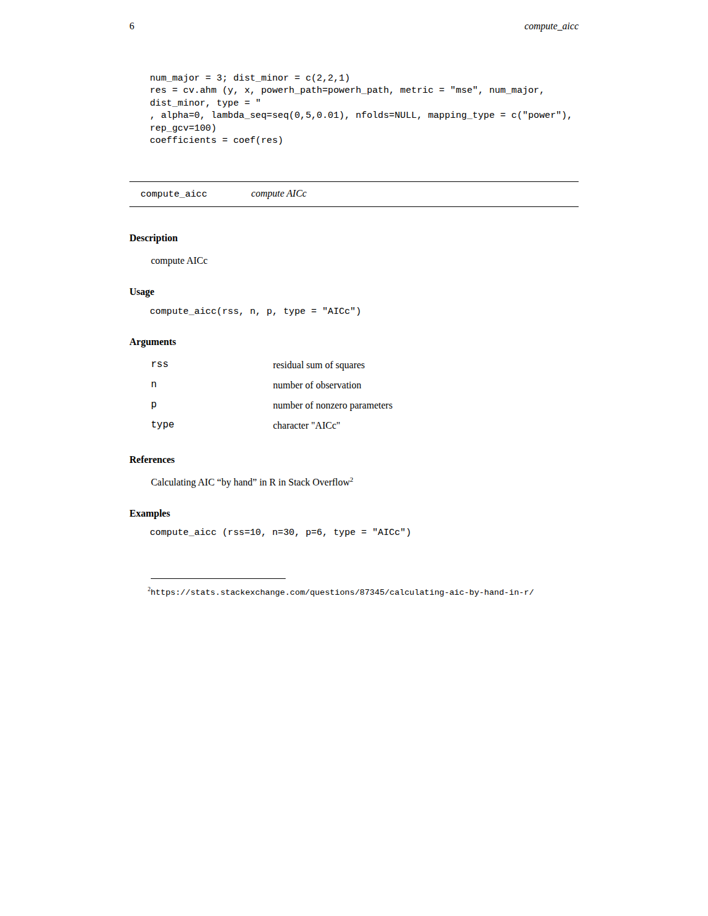6 compute_aicc
num_major = 3; dist_minor = c(2,2,1)
res = cv.ahm (y, x, powerh_path=powerh_path, metric = "mse", num_major, dist_minor, type = "
, alpha=0, lambda_seq=seq(0,5,0.01), nfolds=NULL, mapping_type = c("power"), rep_gcv=100)
coefficients = coef(res)
compute_aicc compute AICc
Description
compute AICc
Usage
compute_aicc(rss, n, p, type = "AICc")
Arguments
| rss | residual sum of squares |
| n | number of observation |
| p | number of nonzero parameters |
| type | character "AICc" |
References
Calculating AIC “by hand” in R in Stack Overflow2
Examples
compute_aicc (rss=10, n=30, p=6, type = "AICc")
2https://stats.stackexchange.com/questions/87345/calculating-aic-by-hand-in-r/